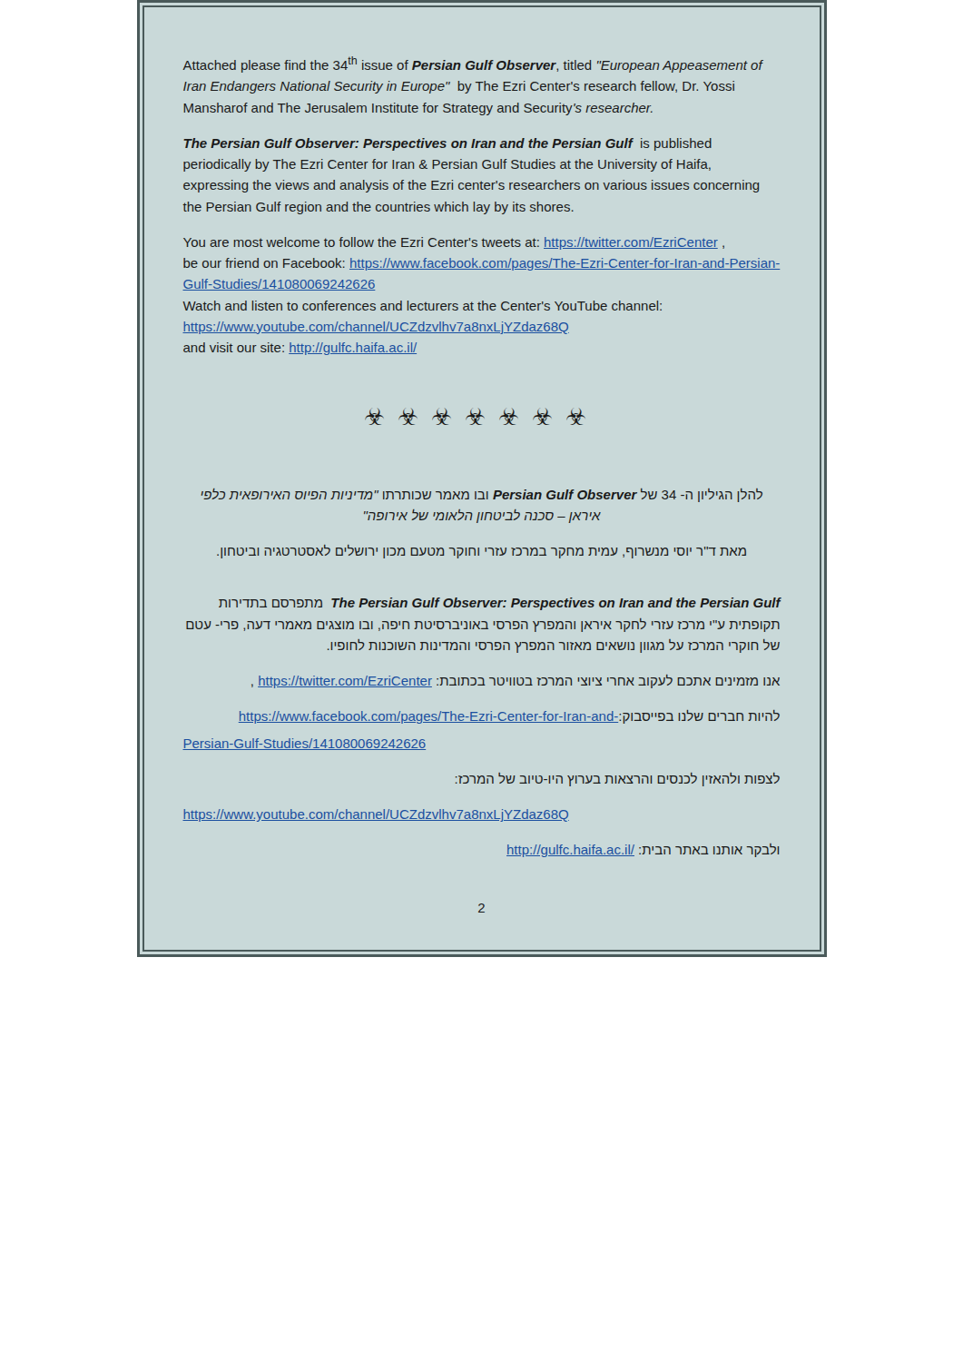Attached please find the 34th issue of Persian Gulf Observer, titled "European Appeasement of Iran Endangers National Security in Europe" by The Ezri Center's research fellow, Dr. Yossi Mansharof and The Jerusalem Institute for Strategy and Security's researcher.
The Persian Gulf Observer: Perspectives on Iran and the Persian Gulf is published periodically by The Ezri Center for Iran & Persian Gulf Studies at the University of Haifa, expressing the views and analysis of the Ezri center's researchers on various issues concerning the Persian Gulf region and the countries which lay by its shores.
You are most welcome to follow the Ezri Center's tweets at: https://twitter.com/EzriCenter ,
be our friend on Facebook: https://www.facebook.com/pages/The-Ezri-Center-for-Iran-and-Persian-Gulf-Studies/141080069242626
Watch and listen to conferences and lecturers at the Center's YouTube channel:
https://www.youtube.com/channel/UCZdzvlhv7a8nxLjYZdaz68Q
and visit our site: http://gulfc.haifa.ac.il/
☣☣☣☣☣☣☣
להלן הגיליון ה- 34 של Persian Gulf Observer ובו מאמר שכותרתו "מדיניות הפיוס האירופאית כלפי איראן – סכנה לביטחון הלאומי של אירופה"
מאת ד"ר יוסי מנשרוף, עמית מחקר במרכז עזרי וחוקר מטעם מכון ירושלים לאסטרטגיה וביטחון.
The Persian Gulf Observer: Perspectives on Iran and the Persian Gulf מתפרסם בתדירות תקופתית ע"י מרכז עזרי לחקר איראן והמפרץ הפרסי באוניברסיטת חיפה, ובו מוצגים מאמרי דעה, פרי- עטם של חוקרי המרכז על מגוון נושאים מאזור המפרץ הפרסי והמדינות השוכנות לחופיו.
אנו מזמינים אתכם לעקוב אחרי ציוצי המרכז בטוויטר בכתובת: https://twitter.com/EzriCenter ,
להיות חברים שלנו בפייסבוק:https://www.facebook.com/pages/The-Ezri-Center-for-Iran-and-
Persian-Gulf-Studies/141080069242626
לצפות ולהאזין לכנסים והרצאות בערוץ היו-טיוב של המרכז:
https://www.youtube.com/channel/UCZdzvlhv7a8nxLjYZdaz68Q
ולבקר אותנו באתר הבית: http://gulfc.haifa.ac.il/
2